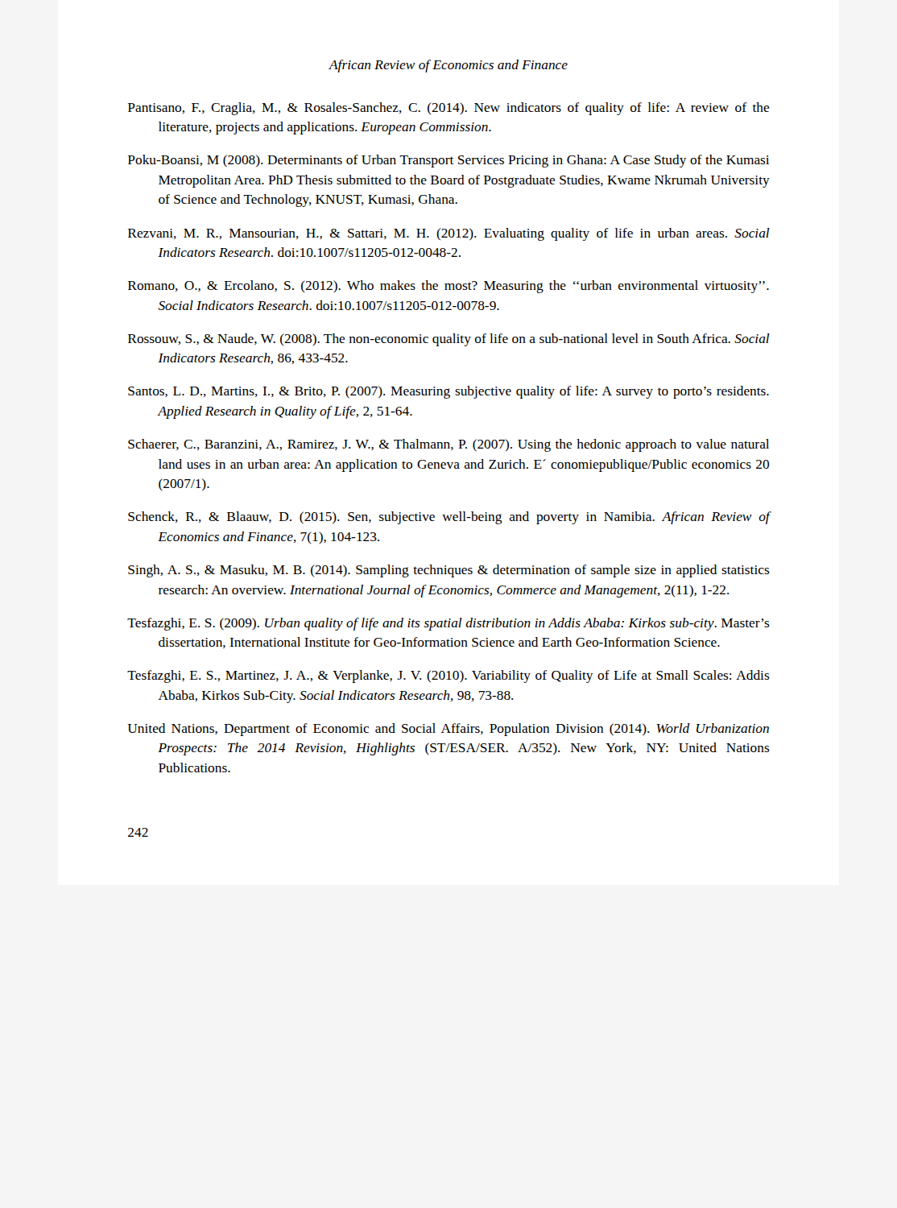African Review of Economics and Finance
Pantisano, F., Craglia, M., & Rosales-Sanchez, C. (2014). New indicators of quality of life: A review of the literature, projects and applications. European Commission.
Poku-Boansi, M (2008). Determinants of Urban Transport Services Pricing in Ghana: A Case Study of the Kumasi Metropolitan Area. PhD Thesis submitted to the Board of Postgraduate Studies, Kwame Nkrumah University of Science and Technology, KNUST, Kumasi, Ghana.
Rezvani, M. R., Mansourian, H., & Sattari, M. H. (2012). Evaluating quality of life in urban areas. Social Indicators Research. doi:10.1007/s11205-012-0048-2.
Romano, O., & Ercolano, S. (2012). Who makes the most? Measuring the ‘‘urban environmental virtuosity’’. Social Indicators Research. doi:10.1007/s11205-012-0078-9.
Rossouw, S., & Naude, W. (2008). The non-economic quality of life on a sub-national level in South Africa. Social Indicators Research, 86, 433-452.
Santos, L. D., Martins, I., & Brito, P. (2007). Measuring subjective quality of life: A survey to porto’s residents. Applied Research in Quality of Life, 2, 51-64.
Schaerer, C., Baranzini, A., Ramirez, J. W., & Thalmann, P. (2007). Using the hedonic approach to value natural land uses in an urban area: An application to Geneva and Zurich. E´ conomiepublique/Public economics 20 (2007/1).
Schenck, R., & Blaauw, D. (2015). Sen, subjective well-being and poverty in Namibia. African Review of Economics and Finance, 7(1), 104-123.
Singh, A. S., & Masuku, M. B. (2014). Sampling techniques & determination of sample size in applied statistics research: An overview. International Journal of Economics, Commerce and Management, 2(11), 1-22.
Tesfazghi, E. S. (2009). Urban quality of life and its spatial distribution in Addis Ababa: Kirkos sub-city. Master’s dissertation, International Institute for Geo-Information Science and Earth Geo-Information Science.
Tesfazghi, E. S., Martinez, J. A., & Verplanke, J. V. (2010). Variability of Quality of Life at Small Scales: Addis Ababa, Kirkos Sub-City. Social Indicators Research, 98, 73-88.
United Nations, Department of Economic and Social Affairs, Population Division (2014). World Urbanization Prospects: The 2014 Revision, Highlights (ST/ESA/SER. A/352). New York, NY: United Nations Publications.
242